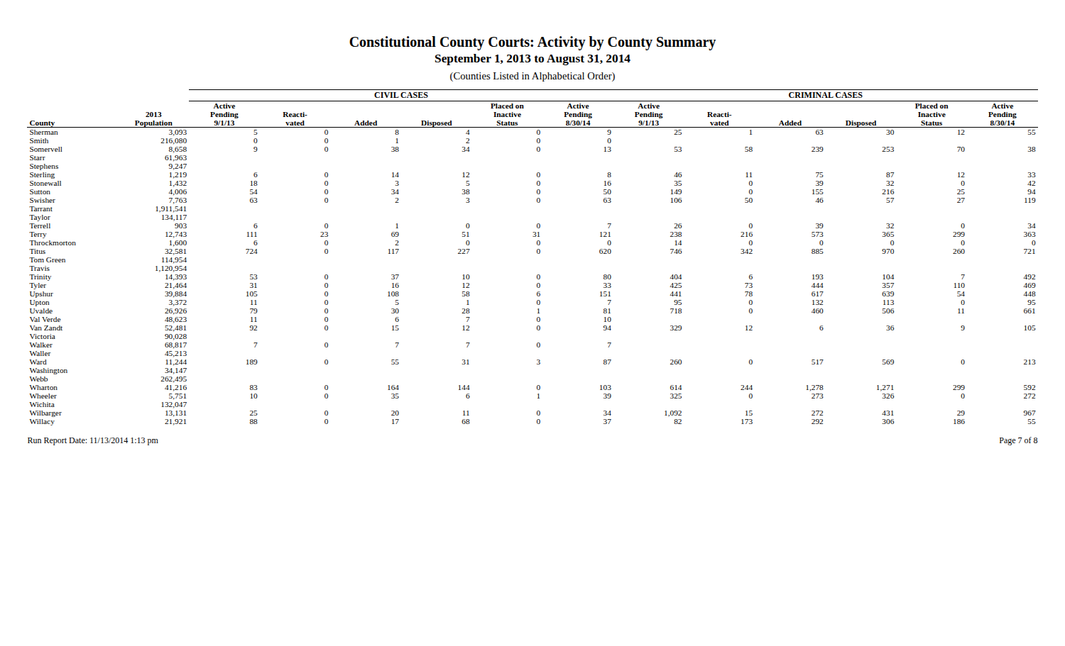Constitutional County Courts: Activity by County Summary
September 1, 2013 to August 31, 2014
(Counties Listed in Alphabetical Order)
| | | CIVIL CASES | CRIMINAL CASES |
| --- | --- | --- | --- |
| | | Active | | | | Placed on | Active | Active | | | | Placed on | Active |
| | 2013 | Pending | Reacti- | | | Inactive | Pending | Pending | Reacti- | | | Inactive | Pending |
| County | Population | 9/1/13 | vated | Added | Disposed | Status | 8/30/14 | 9/1/13 | vated | Added | Disposed | Status | 8/30/14 |
| Sherman | 3,093 | 5 | 0 | 8 | 4 | 0 | 9 | 25 | 1 | 63 | 30 | 12 | 55 |
| Smith | 216,080 | 0 | 0 | 1 | 2 | 0 | 0 | | | | | | |
| Somervell | 8,658 | 9 | 0 | 38 | 34 | 0 | 13 | 53 | 58 | 239 | 253 | 70 | 38 |
| Starr | 61,963 | | | | | | | | | | | | |
| Stephens | 9,247 | | | | | | | | | | | | |
| Sterling | 1,219 | 6 | 0 | 14 | 12 | 0 | 8 | 46 | 11 | 75 | 87 | 12 | 33 |
| Stonewall | 1,432 | 18 | 0 | 3 | 5 | 0 | 16 | 35 | 0 | 39 | 32 | 0 | 42 |
| Sutton | 4,006 | 54 | 0 | 34 | 38 | 0 | 50 | 149 | 0 | 155 | 216 | 25 | 94 |
| Swisher | 7,763 | 63 | 0 | 2 | 3 | 0 | 63 | 106 | 50 | 46 | 57 | 27 | 119 |
| Tarrant | 1,911,541 | | | | | | | | | | | | |
| Taylor | 134,117 | | | | | | | | | | | | |
| Terrell | 903 | 6 | 0 | 1 | 0 | 0 | 7 | 26 | 0 | 39 | 32 | 0 | 34 |
| Terry | 12,743 | 111 | 23 | 69 | 51 | 31 | 121 | 238 | 216 | 573 | 365 | 299 | 363 |
| Throckmorton | 1,600 | 6 | 0 | 2 | 0 | 0 | 0 | 14 | 0 | 0 | 0 | 0 | 0 |
| Titus | 32,581 | 724 | 0 | 117 | 227 | 0 | 620 | 746 | 342 | 885 | 970 | 260 | 721 |
| Tom Green | 114,954 | | | | | | | | | | | | |
| Travis | 1,120,954 | | | | | | | | | | | | |
| Trinity | 14,393 | 53 | 0 | 37 | 10 | 0 | 80 | 404 | 6 | 193 | 104 | 7 | 492 |
| Tyler | 21,464 | 31 | 0 | 16 | 12 | 0 | 33 | 425 | 73 | 444 | 357 | 110 | 469 |
| Upshur | 39,884 | 105 | 0 | 108 | 58 | 6 | 151 | 441 | 78 | 617 | 639 | 54 | 448 |
| Upton | 3,372 | 11 | 0 | 5 | 1 | 0 | 7 | 95 | 0 | 132 | 113 | 0 | 95 |
| Uvalde | 26,926 | 79 | 0 | 30 | 28 | 1 | 81 | 718 | 0 | 460 | 506 | 11 | 661 |
| Val Verde | 48,623 | 11 | 0 | 6 | 7 | 0 | 10 | | | | | | |
| Van Zandt | 52,481 | 92 | 0 | 15 | 12 | 0 | 94 | 329 | 12 | 6 | 36 | 9 | 105 |
| Victoria | 90,028 | | | | | | | | | | | | |
| Walker | 68,817 | 7 | 0 | 7 | 7 | 0 | 7 | | | | | | |
| Waller | 45,213 | | | | | | | | | | | | |
| Ward | 11,244 | 189 | 0 | 55 | 31 | 3 | 87 | 260 | 0 | 517 | 569 | 0 | 213 |
| Washington | 34,147 | | | | | | | | | | | | |
| Webb | 262,495 | | | | | | | | | | | | |
| Wharton | 41,216 | 83 | 0 | 164 | 144 | 0 | 103 | 614 | 244 | 1,278 | 1,271 | 299 | 592 |
| Wheeler | 5,751 | 10 | 0 | 35 | 6 | 1 | 39 | 325 | 0 | 273 | 326 | 0 | 272 |
| Wichita | 132,047 | | | | | | | | | | | | |
| Wilbarger | 13,131 | 25 | 0 | 20 | 11 | 0 | 34 | 1,092 | 15 | 272 | 431 | 29 | 967 |
| Willacy | 21,921 | 88 | 0 | 17 | 68 | 0 | 37 | 82 | 173 | 292 | 306 | 186 | 55 |
Run Report Date: 11/13/2014 1:13 pm
Page 7 of 8